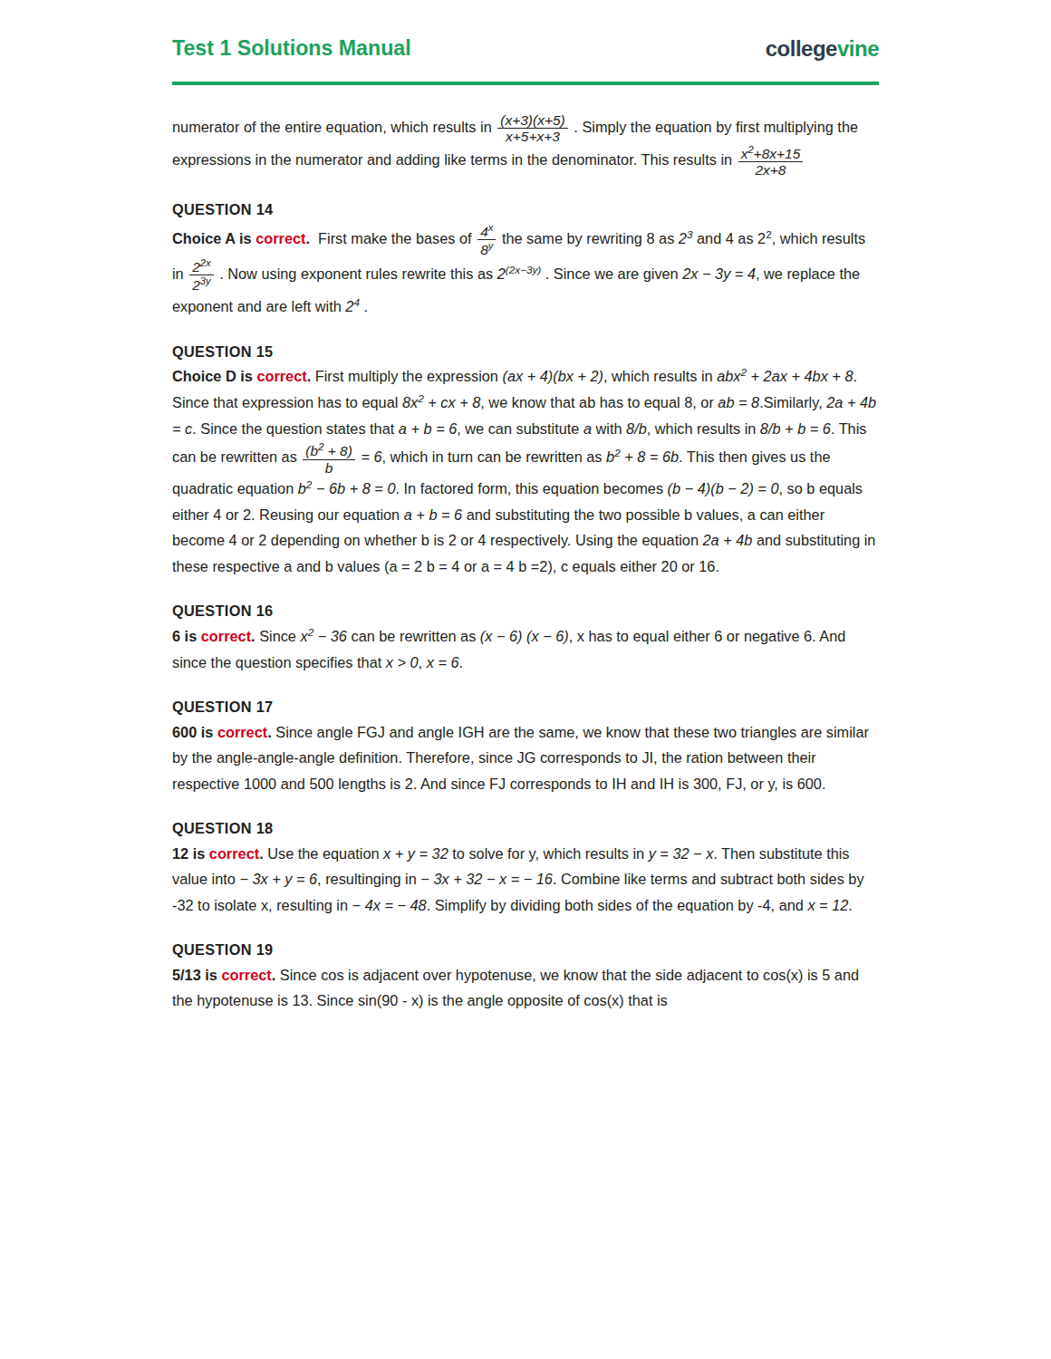Test 1 Solutions Manual
college vine
numerator of the entire equation, which results in (x+3)(x+5) x+5+x+3 . Simply the equation by first multiplying the expressions in the numerator and adding like terms in the denominator. This results in x2+8x+152x+8
QUESTION 14
Choice A is correct. First make the bases of 4x 8y the same by rewriting 8 as 23 and 4 as 22, which results in 22x 23y . Now using exponent rules rewrite this as 2(2x−3y) . Since we are given 2x − 3y = 4, we replace the exponent and are left with 24 .
QUESTION 15
Choice D is correct. First multiply the expression (ax + 4)(bx + 2), which results in abx2 + 2ax + 4bx + 8. Since that expression has to equal 8x2 + cx + 8, we know that ab has to equal 8, or ab = 8.Similarly, 2a + 4b = c. Since the question states that a + b = 6, we can substitute a with 8/b, which results in 8/b + b = 6. This can be rewritten as (b2 + 8) b = 6, which in turn can be rewritten as b2 + 8 = 6b. This then gives us the quadratic equation b2 − 6b + 8 = 0. In factored form, this equation becomes (b − 4)(b − 2) = 0, so b equals either 4 or 2. Reusing our equation a + b = 6 and substituting the two possible b values, a can either become 4 or 2 depending on whether b is 2 or 4 respectively. Using the equation 2a + 4b and substituting in these respective a and b values (a = 2 b = 4 or a = 4 b =2), c equals either 20 or 16.
QUESTION 16
6 is correct. Since x2 − 36 can be rewritten as (x − 6) (x − 6), x has to equal either 6 or negative 6. And since the question specifies that x > 0, x = 6.
QUESTION 17
600 is correct. Since angle FGJ and angle IGH are the same, we know that these two triangles are similar by the angle-angle-angle definition. Therefore, since JG corresponds to JI, the ration between their respective 1000 and 500 lengths is 2. And since FJ corresponds to IH and IH is 300, FJ, or y, is 600.
QUESTION 18
12 is correct. Use the equation x + y = 32 to solve for y, which results in y = 32 − x. Then substitute this value into − 3x + y = 6, resultinging in − 3x + 32 − x = − 16. Combine like terms and subtract both sides by -32 to isolate x, resulting in − 4x = − 48. Simplify by dividing both sides of the equation by -4, and x = 12.
QUESTION 19
5/13 is correct. Since cos is adjacent over hypotenuse, we know that the side adjacent to cos(x) is 5 and the hypotenuse is 13. Since sin(90 - x) is the angle opposite of cos(x) that is